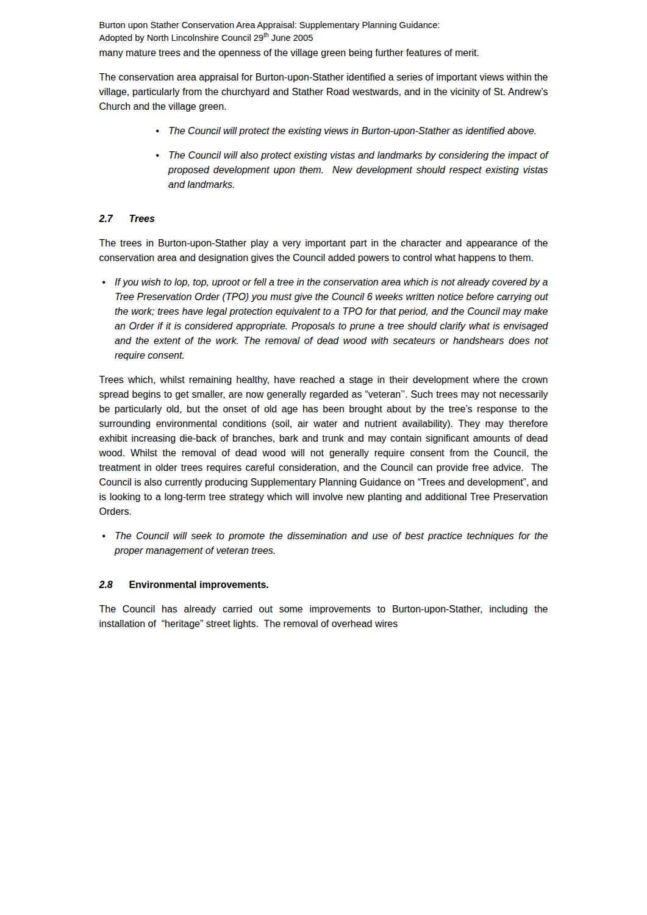Burton upon Stather Conservation Area Appraisal: Supplementary Planning Guidance:
Adopted by North Lincolnshire Council 29th June 2005
many mature trees and the openness of the village green being further features of merit.
The conservation area appraisal for Burton-upon-Stather identified a series of important views within the village, particularly from the churchyard and Stather Road westwards, and in the vicinity of St. Andrew’s Church and the village green.
The Council will protect the existing views in Burton-upon-Stather as identified above.
The Council will also protect existing vistas and landmarks by considering the impact of proposed development upon them. New development should respect existing vistas and landmarks.
2.7 Trees
The trees in Burton-upon-Stather play a very important part in the character and appearance of the conservation area and designation gives the Council added powers to control what happens to them.
If you wish to lop, top, uproot or fell a tree in the conservation area which is not already covered by a Tree Preservation Order (TPO) you must give the Council 6 weeks written notice before carrying out the work; trees have legal protection equivalent to a TPO for that period, and the Council may make an Order if it is considered appropriate. Proposals to prune a tree should clarify what is envisaged and the extent of the work. The removal of dead wood with secateurs or handshears does not require consent.
Trees which, whilst remaining healthy, have reached a stage in their development where the crown spread begins to get smaller, are now generally regarded as “veteran’’. Such trees may not necessarily be particularly old, but the onset of old age has been brought about by the tree’s response to the surrounding environmental conditions (soil, air water and nutrient availability). They may therefore exhibit increasing die-back of branches, bark and trunk and may contain significant amounts of dead wood. Whilst the removal of dead wood will not generally require consent from the Council, the treatment in older trees requires careful consideration, and the Council can provide free advice. The Council is also currently producing Supplementary Planning Guidance on “Trees and development”, and is looking to a long-term tree strategy which will involve new planting and additional Tree Preservation Orders.
The Council will seek to promote the dissemination and use of best practice techniques for the proper management of veteran trees.
2.8 Environmental improvements.
The Council has already carried out some improvements to Burton-upon-Stather, including the installation of “heritage” street lights. The removal of overhead wires